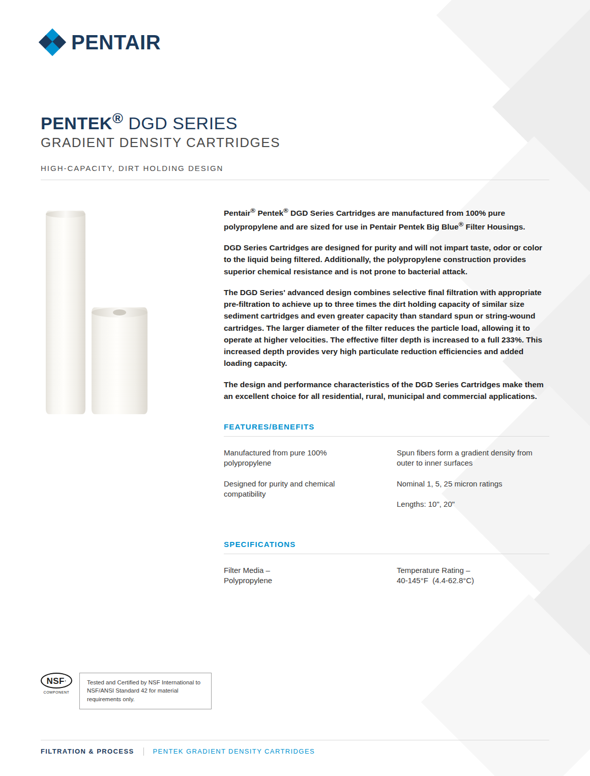PENTAIR
PENTEK® DGD SERIES GRADIENT DENSITY CARTRIDGES
High-Capacity, Dirt Holding Design
Pentair® Pentek® DGD Series Cartridges are manufactured from 100% pure polypropylene and are sized for use in Pentair Pentek Big Blue® Filter Housings.
DGD Series Cartridges are designed for purity and will not impart taste, odor or color to the liquid being filtered. Additionally, the polypropylene construction provides superior chemical resistance and is not prone to bacterial attack.
The DGD Series' advanced design combines selective final filtration with appropriate pre-filtration to achieve up to three times the dirt holding capacity of similar size sediment cartridges and even greater capacity than standard spun or string-wound cartridges. The larger diameter of the filter reduces the particle load, allowing it to operate at higher velocities. The effective filter depth is increased to a full 233%. This increased depth provides very high particulate reduction efficiencies and added loading capacity.
The design and performance characteristics of the DGD Series Cartridges make them an excellent choice for all residential, rural, municipal and commercial applications.
Features/Benefits
Manufactured from pure 100% polypropylene
Designed for purity and chemical compatibility
Spun fibers form a gradient density from outer to inner surfaces
Nominal 1, 5, 25 micron ratings
Lengths: 10", 20"
Specifications
Filter Media –
Polypropylene
Temperature Rating –
40-145°F (4.4-62.8°C)
NSF.
COMPONENT
Tested and Certified by NSF International to NSF/ANSI Standard 42 for material requirements only.
Filtration & Process Pentek Gradient Density Cartridges